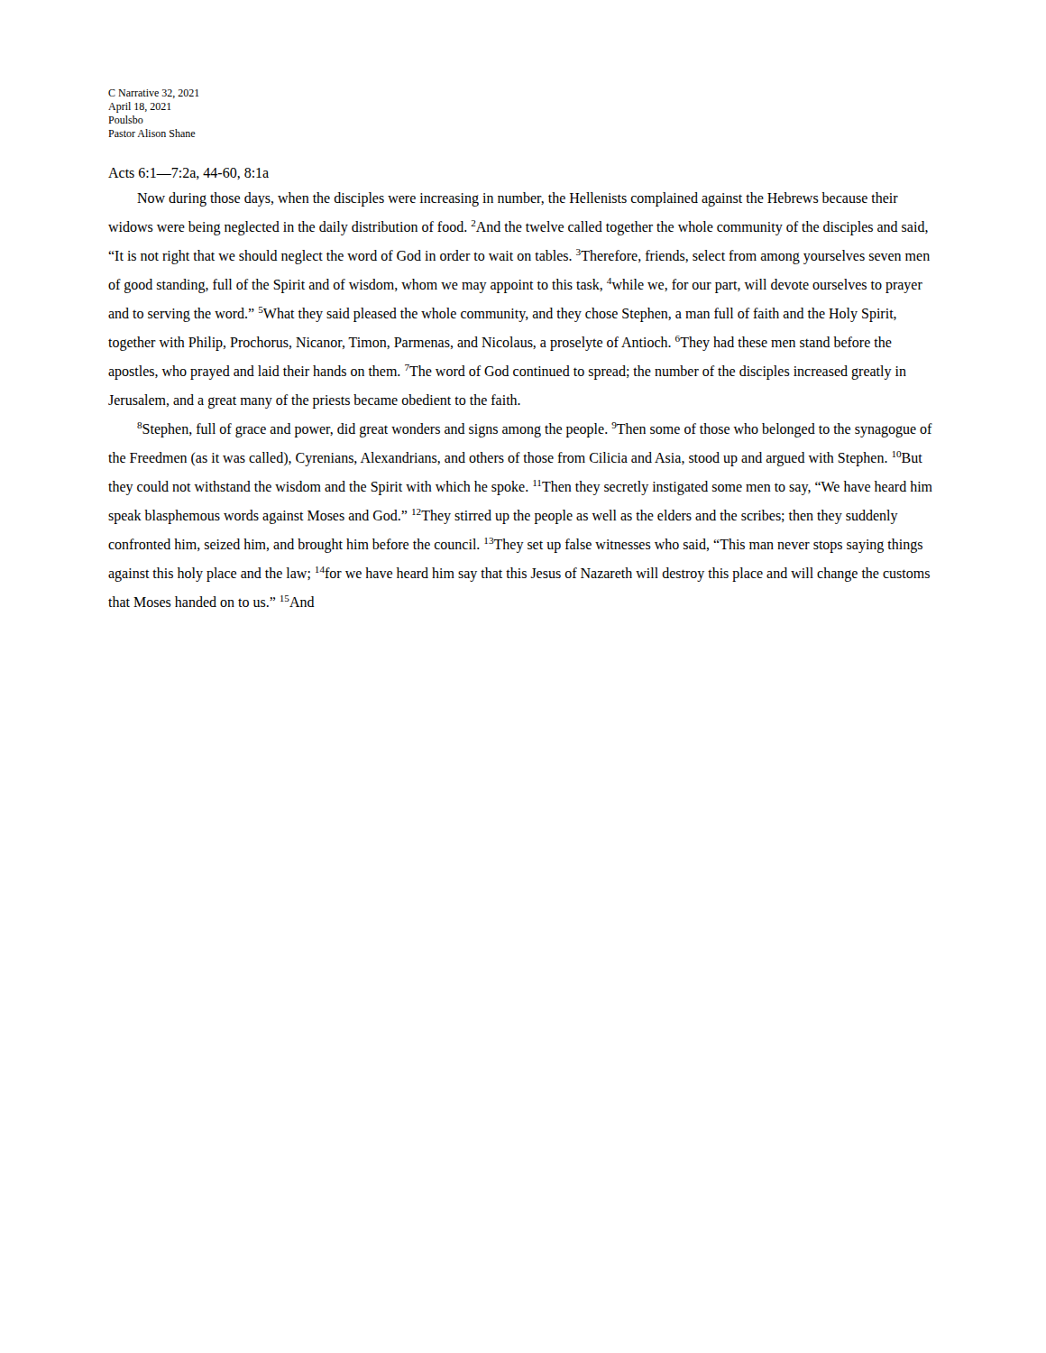C Narrative 32, 2021
April 18, 2021
Poulsbo
Pastor Alison Shane
Acts 6:1—7:2a, 44-60, 8:1a
Now during those days, when the disciples were increasing in number, the Hellenists complained against the Hebrews because their widows were being neglected in the daily distribution of food. 2And the twelve called together the whole community of the disciples and said, “It is not right that we should neglect the word of God in order to wait on tables. 3Therefore, friends, select from among yourselves seven men of good standing, full of the Spirit and of wisdom, whom we may appoint to this task, 4while we, for our part, will devote ourselves to prayer and to serving the word.” 5What they said pleased the whole community, and they chose Stephen, a man full of faith and the Holy Spirit, together with Philip, Prochorus, Nicanor, Timon, Parmenas, and Nicolaus, a proselyte of Antioch. 6They had these men stand before the apostles, who prayed and laid their hands on them. 7The word of God continued to spread; the number of the disciples increased greatly in Jerusalem, and a great many of the priests became obedient to the faith.
8Stephen, full of grace and power, did great wonders and signs among the people. 9Then some of those who belonged to the synagogue of the Freedmen (as it was called), Cyrenians, Alexandrians, and others of those from Cilicia and Asia, stood up and argued with Stephen. 10But they could not withstand the wisdom and the Spirit with which he spoke. 11Then they secretly instigated some men to say, “We have heard him speak blasphemous words against Moses and God.” 12They stirred up the people as well as the elders and the scribes; then they suddenly confronted him, seized him, and brought him before the council. 13They set up false witnesses who said, “This man never stops saying things against this holy place and the law; 14for we have heard him say that this Jesus of Nazareth will destroy this place and will change the customs that Moses handed on to us.” 15And